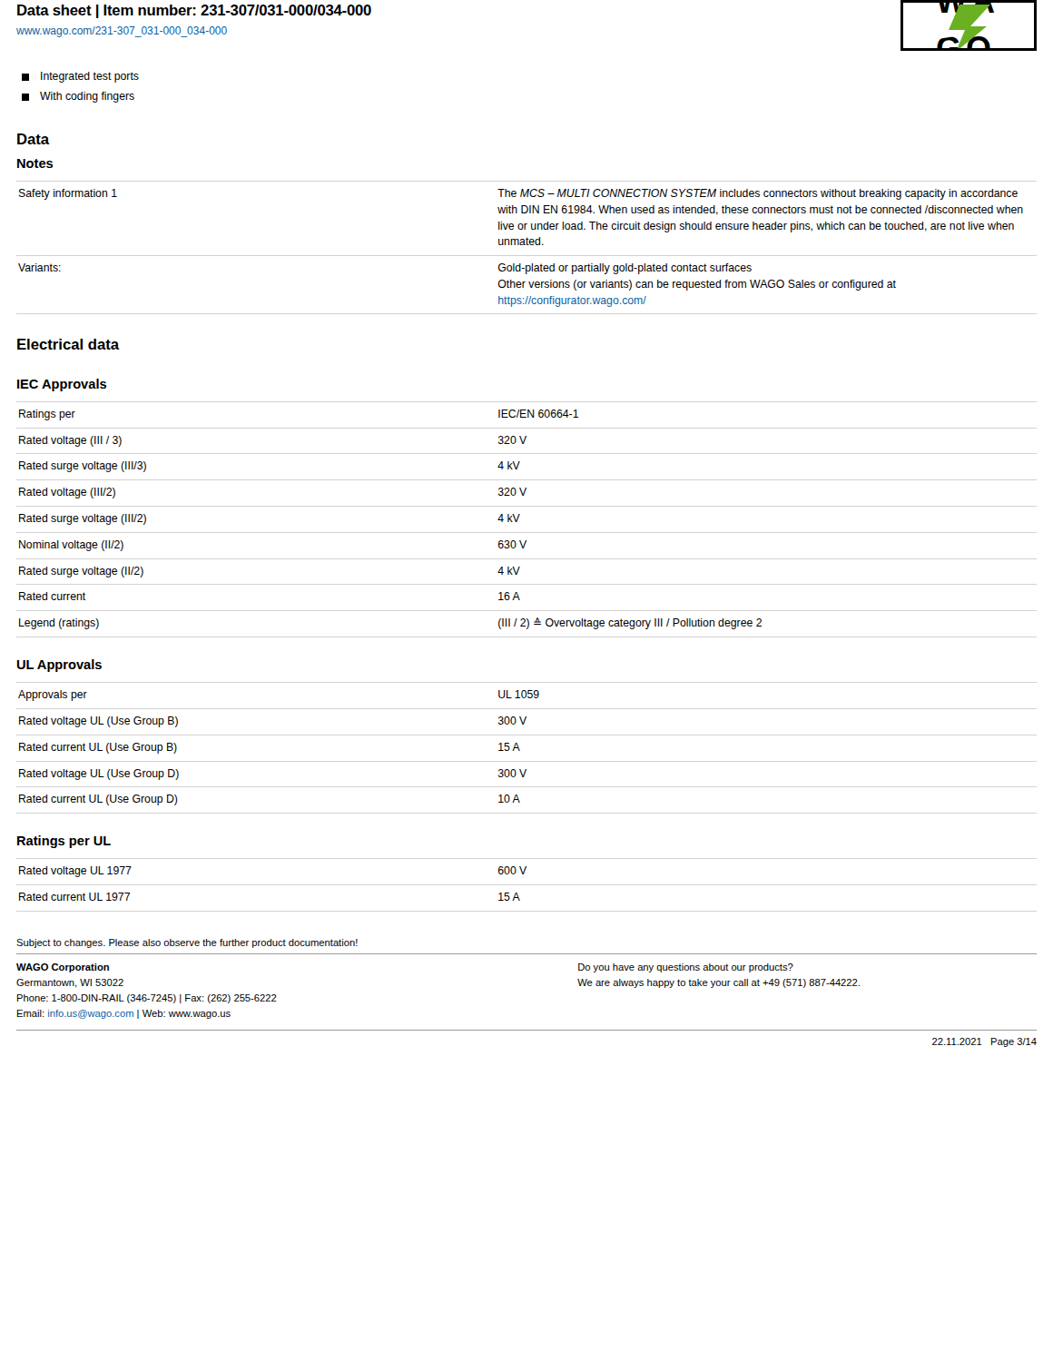Data sheet | Item number: 231-307/031-000/034-000
www.wago.com/231-307_031-000_034-000
W A G O
Integrated test ports
With coding fingers
Data
Notes
| Safety information 1 | The MCS – MULTI CONNECTION SYSTEM includes connectors without breaking capacity in accordance with DIN EN 61984. When used as intended, these connectors must not be connected /disconnected when live or under load. The circuit design should ensure header pins, which can be touched, are not live when unmated. |
| Variants: | Gold-plated or partially gold-plated contact surfaces Other versions (or variants) can be requested from WAGO Sales or configured at https://configurator.wago.com/ |
Electrical data
IEC Approvals
| Ratings per | IEC/EN 60664-1 |
| Rated voltage (III / 3) | 320 V |
| Rated surge voltage (III/3) | 4 kV |
| Rated voltage (III/2) | 320 V |
| Rated surge voltage (III/2) | 4 kV |
| Nominal voltage (II/2) | 630 V |
| Rated surge voltage (II/2) | 4 kV |
| Rated current | 16 A |
| Legend (ratings) | (III / 2) ≙ Overvoltage category III / Pollution degree 2 |
UL Approvals
| Approvals per | UL 1059 |
| Rated voltage UL (Use Group B) | 300 V |
| Rated current UL (Use Group B) | 15 A |
| Rated voltage UL (Use Group D) | 300 V |
| Rated current UL (Use Group D) | 10 A |
Ratings per UL
| Rated voltage UL 1977 | 600 V |
| Rated current UL 1977 | 15 A |
Subject to changes. Please also observe the further product documentation!
WAGO Corporation
Germantown, WI 53022
Phone: 1-800-DIN-RAIL (346-7245) | Fax: (262) 255-6222
Email: info.us@wago.com | Web: www.wago.us
Do you have any questions about our products?
We are always happy to take your call at +49 (571) 887-44222.
22.11.2021 Page 3/14